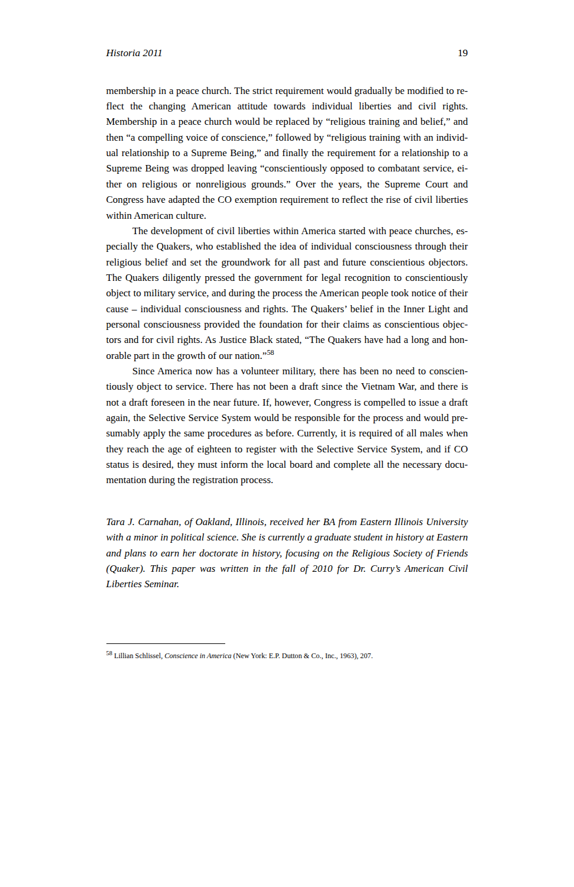Historia 2011 19
membership in a peace church. The strict requirement would gradually be modified to reflect the changing American attitude towards individual liberties and civil rights. Membership in a peace church would be replaced by “religious training and belief,” and then “a compelling voice of conscience,” followed by “religious training with an individual relationship to a Supreme Being,” and finally the requirement for a relationship to a Supreme Being was dropped leaving “conscientiously opposed to combatant service, either on religious or nonreligious grounds.” Over the years, the Supreme Court and Congress have adapted the CO exemption requirement to reflect the rise of civil liberties within American culture.
The development of civil liberties within America started with peace churches, especially the Quakers, who established the idea of individual consciousness through their religious belief and set the groundwork for all past and future conscientious objectors. The Quakers diligently pressed the government for legal recognition to conscientiously object to military service, and during the process the American people took notice of their cause – individual consciousness and rights. The Quakers’ belief in the Inner Light and personal consciousness provided the foundation for their claims as conscientious objectors and for civil rights. As Justice Black stated, “The Quakers have had a long and honorable part in the growth of our nation.”58
Since America now has a volunteer military, there has been no need to conscientiously object to service. There has not been a draft since the Vietnam War, and there is not a draft foreseen in the near future. If, however, Congress is compelled to issue a draft again, the Selective Service System would be responsible for the process and would presumably apply the same procedures as before. Currently, it is required of all males when they reach the age of eighteen to register with the Selective Service System, and if CO status is desired, they must inform the local board and complete all the necessary documentation during the registration process.
Tara J. Carnahan, of Oakland, Illinois, received her BA from Eastern Illinois University with a minor in political science. She is currently a graduate student in history at Eastern and plans to earn her doctorate in history, focusing on the Religious Society of Friends (Quaker). This paper was written in the fall of 2010 for Dr. Curry’s American Civil Liberties Seminar.
58 Lillian Schlissel, Conscience in America (New York: E.P. Dutton & Co., Inc., 1963), 207.